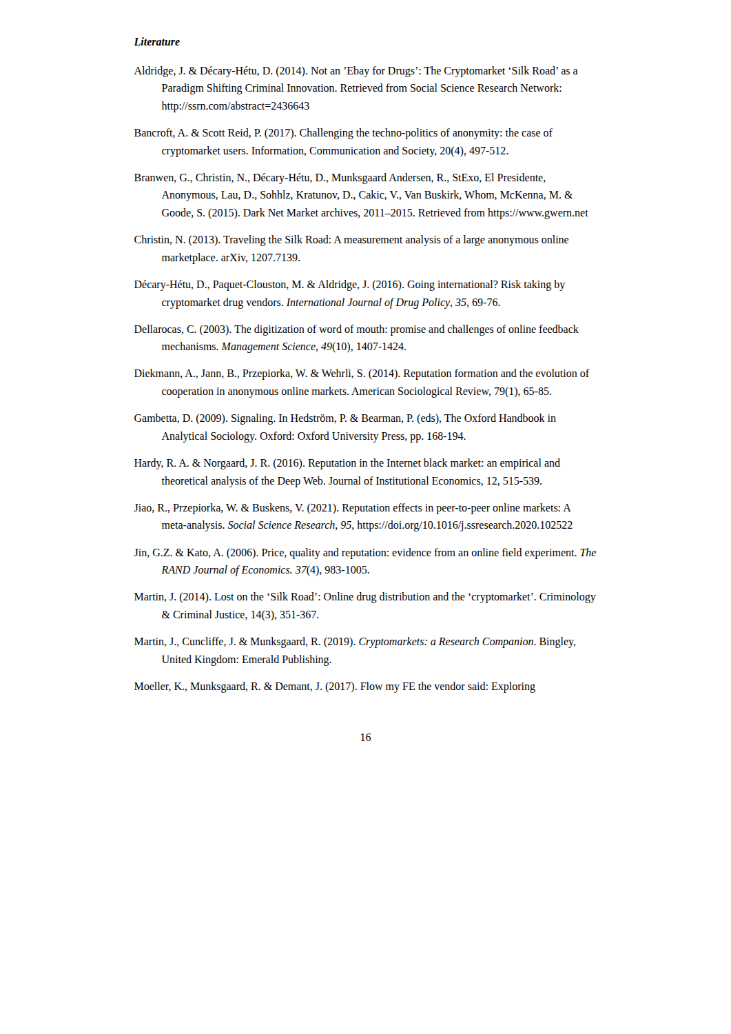Literature
Aldridge, J. & Décary-Hétu, D. (2014). Not an ’Ebay for Drugs’: The Cryptomarket ‘Silk Road’ as a Paradigm Shifting Criminal Innovation. Retrieved from Social Science Research Network: http://ssrn.com/abstract=2436643
Bancroft, A. & Scott Reid, P. (2017). Challenging the techno-politics of anonymity: the case of cryptomarket users. Information, Communication and Society, 20(4), 497-512.
Branwen, G., Christin, N., Décary-Hétu, D., Munksgaard Andersen, R., StExo, El Presidente, Anonymous, Lau, D., Sohhlz, Kratunov, D., Cakic, V., Van Buskirk, Whom, McKenna, M. & Goode, S. (2015). Dark Net Market archives, 2011–2015. Retrieved from https://www.gwern.net
Christin, N. (2013). Traveling the Silk Road: A measurement analysis of a large anonymous online marketplace. arXiv, 1207.7139.
Décary-Hétu, D., Paquet-Clouston, M. & Aldridge, J. (2016). Going international? Risk taking by cryptomarket drug vendors. International Journal of Drug Policy, 35, 69-76.
Dellarocas, C. (2003). The digitization of word of mouth: promise and challenges of online feedback mechanisms. Management Science, 49(10), 1407-1424.
Diekmann, A., Jann, B., Przepiorka, W. & Wehrli, S. (2014). Reputation formation and the evolution of cooperation in anonymous online markets. American Sociological Review, 79(1), 65-85.
Gambetta, D. (2009). Signaling. In Hedström, P. & Bearman, P. (eds), The Oxford Handbook in Analytical Sociology. Oxford: Oxford University Press, pp. 168-194.
Hardy, R. A. & Norgaard, J. R. (2016). Reputation in the Internet black market: an empirical and theoretical analysis of the Deep Web. Journal of Institutional Economics, 12, 515-539.
Jiao, R., Przepiorka, W. & Buskens, V. (2021). Reputation effects in peer-to-peer online markets: A meta-analysis. Social Science Research, 95, https://doi.org/10.1016/j.ssresearch.2020.102522
Jin, G.Z. & Kato, A. (2006). Price, quality and reputation: evidence from an online field experiment. The RAND Journal of Economics. 37(4), 983-1005.
Martin, J. (2014). Lost on the ‘Silk Road’: Online drug distribution and the ‘cryptomarket’. Criminology & Criminal Justice, 14(3), 351-367.
Martin, J., Cuncliffe, J. & Munksgaard, R. (2019). Cryptomarkets: a Research Companion. Bingley, United Kingdom: Emerald Publishing.
Moeller, K., Munksgaard, R. & Demant, J. (2017). Flow my FE the vendor said: Exploring
16